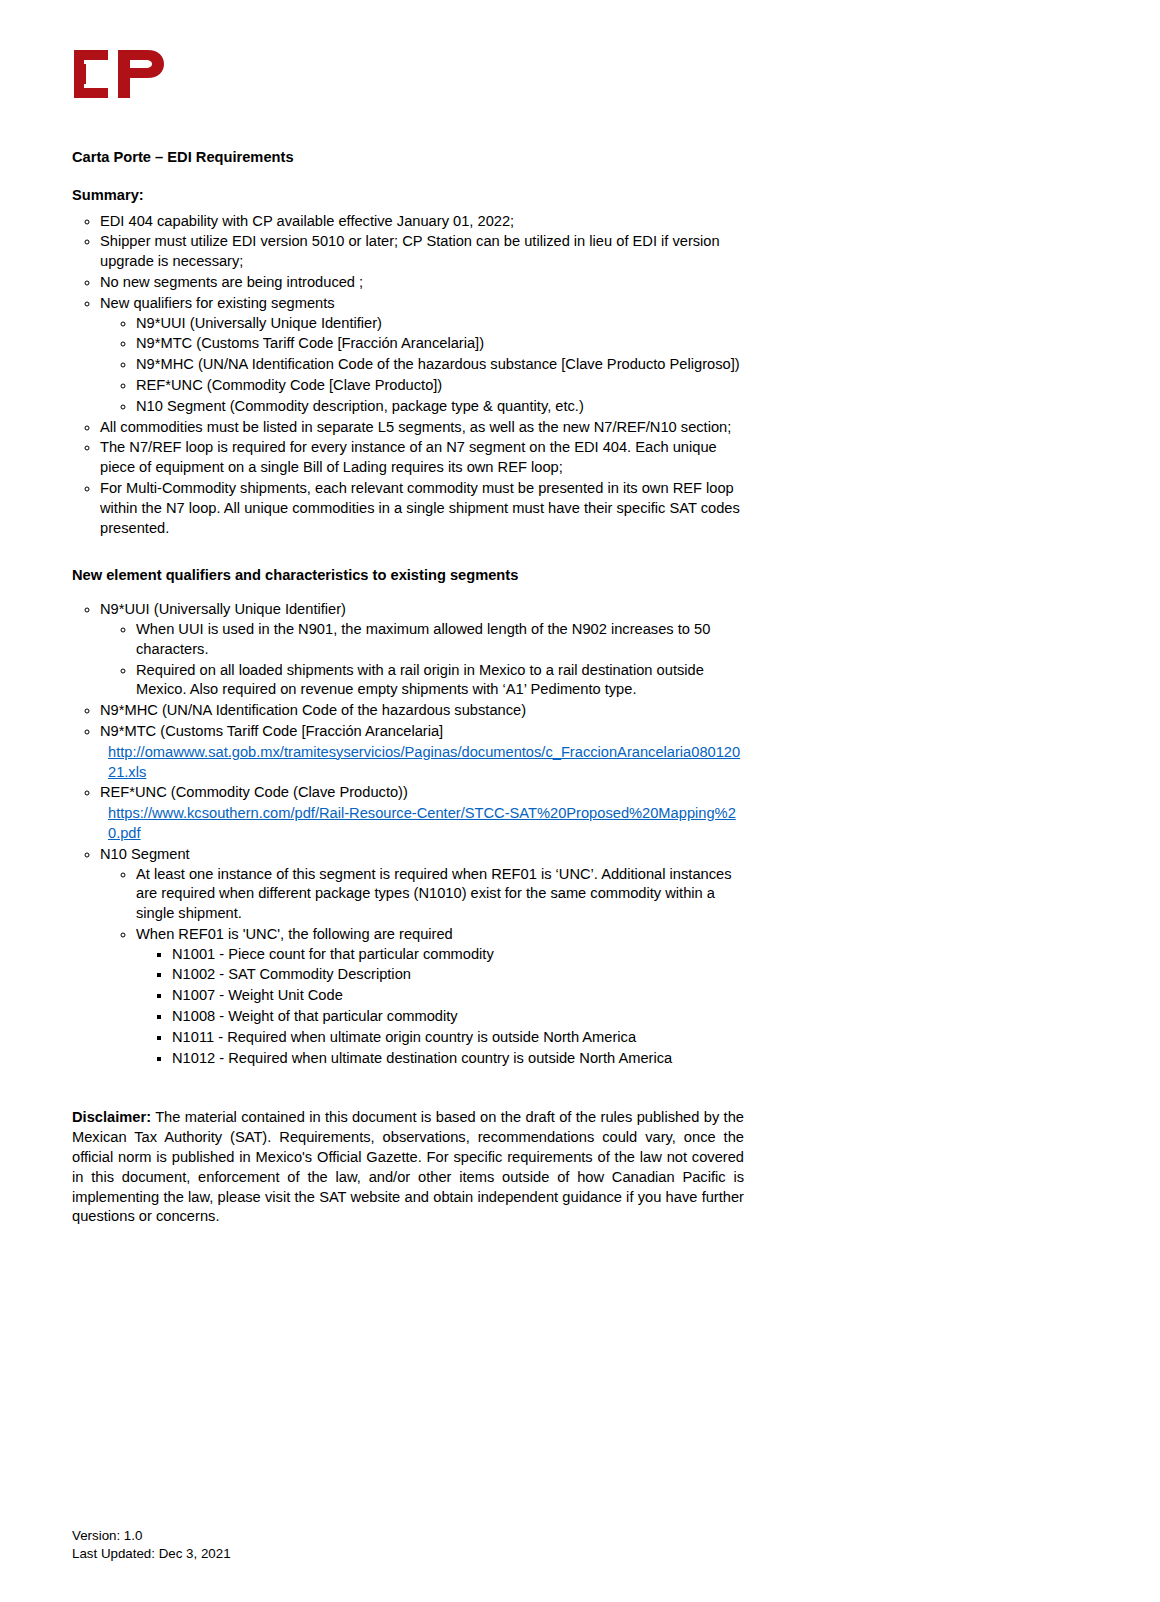Carta Porte – EDI Requirements
Summary:
EDI 404 capability with CP available effective January 01, 2022;
Shipper must utilize EDI version 5010 or later; CP Station can be utilized in lieu of EDI if version upgrade is necessary;
No new segments are being introduced ;
New qualifiers for existing segments
N9*UUI (Universally Unique Identifier)
N9*MTC (Customs Tariff Code [Fracción Arancelaria])
N9*MHC (UN/NA Identification Code of the hazardous substance [Clave Producto Peligroso])
REF*UNC (Commodity Code [Clave Producto])
N10 Segment (Commodity description, package type & quantity, etc.)
All commodities must be listed in separate L5 segments, as well as the new N7/REF/N10 section;
The N7/REF loop is required for every instance of an N7 segment on the EDI 404. Each unique piece of equipment on a single Bill of Lading requires its own REF loop;
For Multi-Commodity shipments, each relevant commodity must be presented in its own REF loop within the N7 loop. All unique commodities in a single shipment must have their specific SAT codes presented.
New element qualifiers and characteristics to existing segments
N9*UUI (Universally Unique Identifier)
When UUI is used in the N901, the maximum allowed length of the N902 increases to 50 characters.
Required on all loaded shipments with a rail origin in Mexico to a rail destination outside Mexico. Also required on revenue empty shipments with ‘A1’ Pedimento type.
N9*MHC (UN/NA Identification Code of the hazardous substance)
N9*MTC (Customs Tariff Code [Fracción Arancelaria]
http://omawww.sat.gob.mx/tramitesyservicios/Paginas/documentos/c_FraccionArancelaria08012021.xls
REF*UNC (Commodity Code (Clave Producto))
https://www.kcsouthern.com/pdf/Rail-Resource-Center/STCC-SAT%20Proposed%20Mapping%20.pdf
N10 Segment
At least one instance of this segment is required when REF01 is ‘UNC’. Additional instances are required when different package types (N1010) exist for the same commodity within a single shipment.
When REF01 is 'UNC', the following are required
N1001 - Piece count for that particular commodity
N1002 - SAT Commodity Description
N1007 - Weight Unit Code
N1008 - Weight of that particular commodity
N1011 - Required when ultimate origin country is outside North America
N1012 - Required when ultimate destination country is outside North America
Disclaimer: The material contained in this document is based on the draft of the rules published by the Mexican Tax Authority (SAT). Requirements, observations, recommendations could vary, once the official norm is published in Mexico's Official Gazette. For specific requirements of the law not covered in this document, enforcement of the law, and/or other items outside of how Canadian Pacific is implementing the law, please visit the SAT website and obtain independent guidance if you have further questions or concerns.
Version: 1.0
Last Updated: Dec 3, 2021